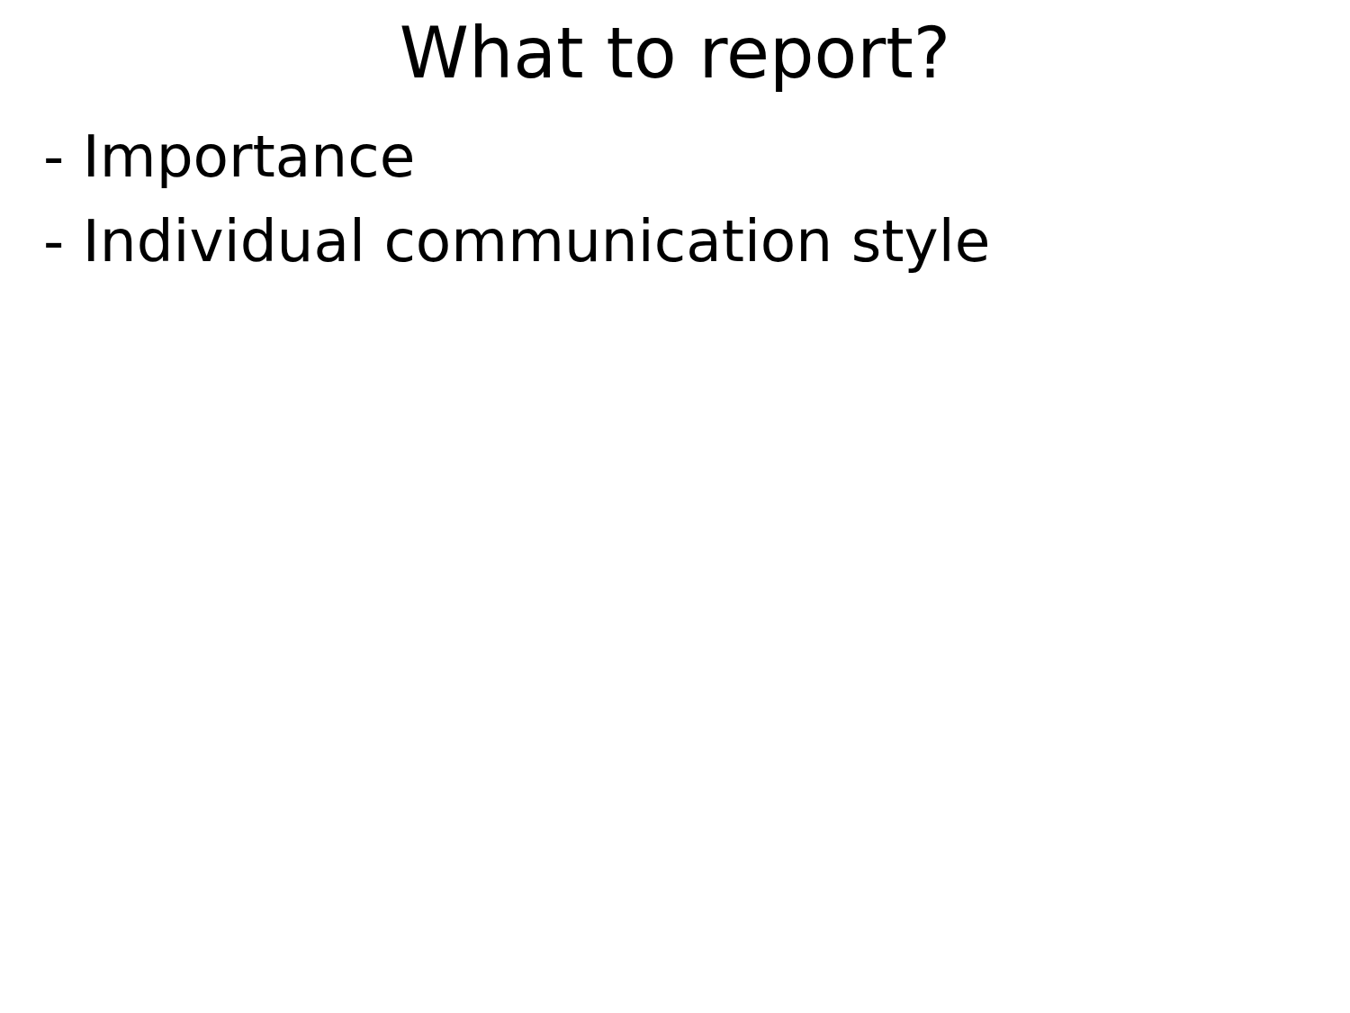What to report?
- Importance
- Individual communication style